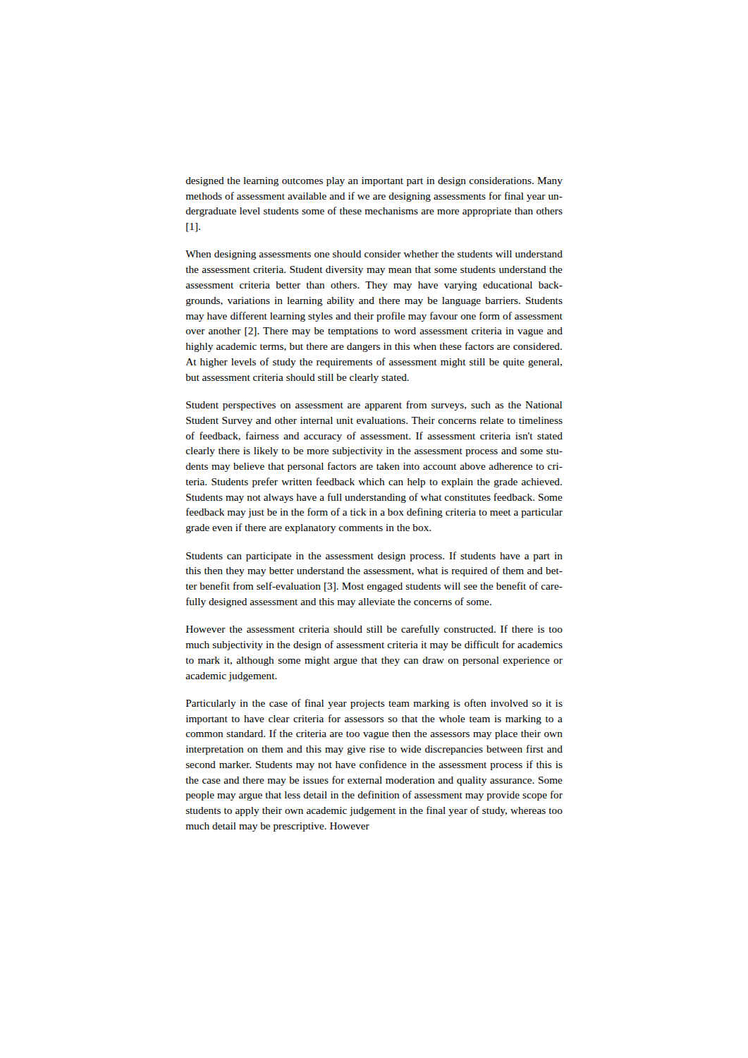designed the learning outcomes play an important part in design considerations. Many methods of assessment available and if we are designing assessments for final year undergraduate level students some of these mechanisms are more appropriate than others [1].
When designing assessments one should consider whether the students will understand the assessment criteria. Student diversity may mean that some students understand the assessment criteria better than others. They may have varying educational backgrounds, variations in learning ability and there may be language barriers. Students may have different learning styles and their profile may favour one form of assessment over another [2]. There may be temptations to word assessment criteria in vague and highly academic terms, but there are dangers in this when these factors are considered. At higher levels of study the requirements of assessment might still be quite general, but assessment criteria should still be clearly stated.
Student perspectives on assessment are apparent from surveys, such as the National Student Survey and other internal unit evaluations. Their concerns relate to timeliness of feedback, fairness and accuracy of assessment. If assessment criteria isn't stated clearly there is likely to be more subjectivity in the assessment process and some students may believe that personal factors are taken into account above adherence to criteria. Students prefer written feedback which can help to explain the grade achieved. Students may not always have a full understanding of what constitutes feedback. Some feedback may just be in the form of a tick in a box defining criteria to meet a particular grade even if there are explanatory comments in the box.
Students can participate in the assessment design process. If students have a part in this then they may better understand the assessment, what is required of them and better benefit from self-evaluation [3]. Most engaged students will see the benefit of carefully designed assessment and this may alleviate the concerns of some.
However the assessment criteria should still be carefully constructed. If there is too much subjectivity in the design of assessment criteria it may be difficult for academics to mark it, although some might argue that they can draw on personal experience or academic judgement.
Particularly in the case of final year projects team marking is often involved so it is important to have clear criteria for assessors so that the whole team is marking to a common standard. If the criteria are too vague then the assessors may place their own interpretation on them and this may give rise to wide discrepancies between first and second marker. Students may not have confidence in the assessment process if this is the case and there may be issues for external moderation and quality assurance. Some people may argue that less detail in the definition of assessment may provide scope for students to apply their own academic judgement in the final year of study, whereas too much detail may be prescriptive. However